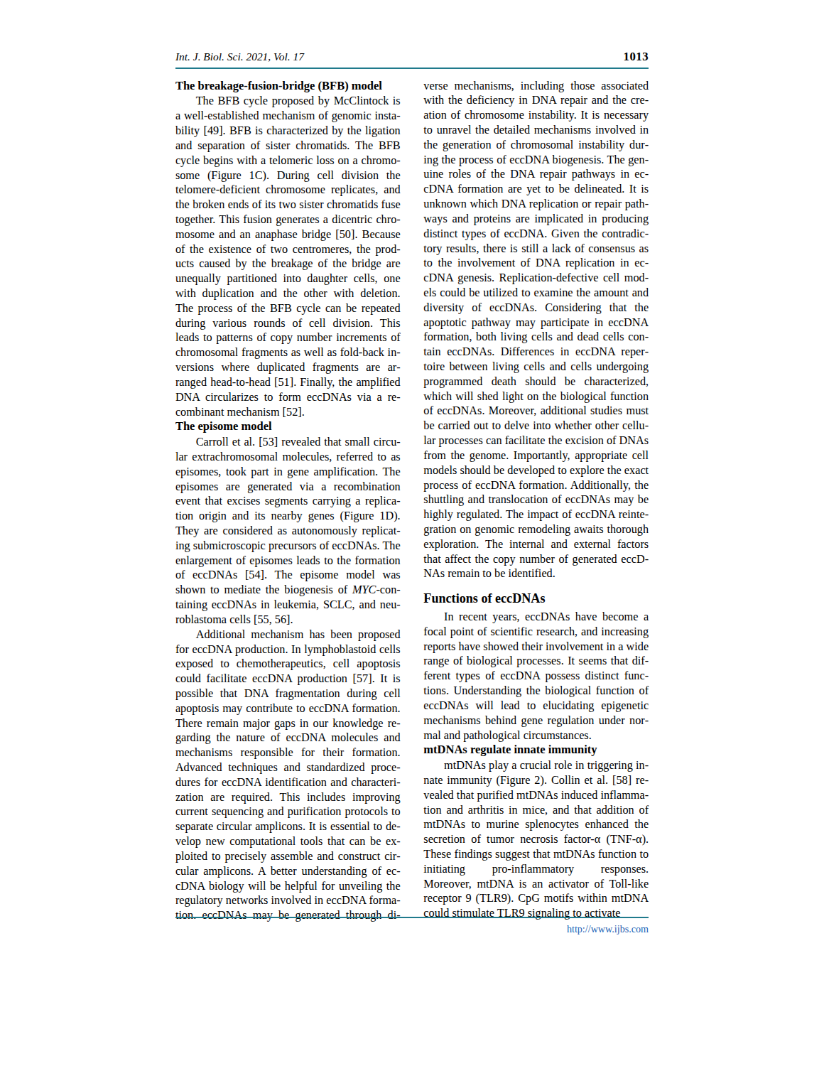Int. J. Biol. Sci. 2021, Vol. 17
1013
The breakage-fusion-bridge (BFB) model
The BFB cycle proposed by McClintock is a well-established mechanism of genomic instability [49]. BFB is characterized by the ligation and separation of sister chromatids. The BFB cycle begins with a telomeric loss on a chromosome (Figure 1C). During cell division the telomere-deficient chromosome replicates, and the broken ends of its two sister chromatids fuse together. This fusion generates a dicentric chromosome and an anaphase bridge [50]. Because of the existence of two centromeres, the products caused by the breakage of the bridge are unequally partitioned into daughter cells, one with duplication and the other with deletion. The process of the BFB cycle can be repeated during various rounds of cell division. This leads to patterns of copy number increments of chromosomal fragments as well as fold-back inversions where duplicated fragments are arranged head-to-head [51]. Finally, the amplified DNA circularizes to form eccDNAs via a recombinant mechanism [52].
The episome model
Carroll et al. [53] revealed that small circular extrachromosomal molecules, referred to as episomes, took part in gene amplification. The episomes are generated via a recombination event that excises segments carrying a replication origin and its nearby genes (Figure 1D). They are considered as autonomously replicating submicroscopic precursors of eccDNAs. The enlargement of episomes leads to the formation of eccDNAs [54]. The episome model was shown to mediate the biogenesis of MYC-containing eccDNAs in leukemia, SCLC, and neuroblastoma cells [55, 56].
Additional mechanism has been proposed for eccDNA production. In lymphoblastoid cells exposed to chemotherapeutics, cell apoptosis could facilitate eccDNA production [57]. It is possible that DNA fragmentation during cell apoptosis may contribute to eccDNA formation. There remain major gaps in our knowledge regarding the nature of eccDNA molecules and mechanisms responsible for their formation. Advanced techniques and standardized procedures for eccDNA identification and characterization are required. This includes improving current sequencing and purification protocols to separate circular amplicons. It is essential to develop new computational tools that can be exploited to precisely assemble and construct circular amplicons. A better understanding of eccDNA biology will be helpful for unveiling the regulatory networks involved in eccDNA formation. eccDNAs may be generated through diverse mechanisms, including those associated with the deficiency in DNA repair and the creation of chromosome instability. It is necessary to unravel the detailed mechanisms involved in the generation of chromosomal instability during the process of eccDNA biogenesis. The genuine roles of the DNA repair pathways in eccDNA formation are yet to be delineated. It is unknown which DNA replication or repair pathways and proteins are implicated in producing distinct types of eccDNA. Given the contradictory results, there is still a lack of consensus as to the involvement of DNA replication in eccDNA genesis. Replication-defective cell models could be utilized to examine the amount and diversity of eccDNAs. Considering that the apoptotic pathway may participate in eccDNA formation, both living cells and dead cells contain eccDNAs. Differences in eccDNA repertoire between living cells and cells undergoing programmed death should be characterized, which will shed light on the biological function of eccDNAs. Moreover, additional studies must be carried out to delve into whether other cellular processes can facilitate the excision of DNAs from the genome. Importantly, appropriate cell models should be developed to explore the exact process of eccDNA formation. Additionally, the shuttling and translocation of eccDNAs may be highly regulated. The impact of eccDNA reintegration on genomic remodeling awaits thorough exploration. The internal and external factors that affect the copy number of generated eccDNAs remain to be identified.
Functions of eccDNAs
In recent years, eccDNAs have become a focal point of scientific research, and increasing reports have showed their involvement in a wide range of biological processes. It seems that different types of eccDNA possess distinct functions. Understanding the biological function of eccDNAs will lead to elucidating epigenetic mechanisms behind gene regulation under normal and pathological circumstances.
mtDNAs regulate innate immunity
mtDNAs play a crucial role in triggering innate immunity (Figure 2). Collin et al. [58] revealed that purified mtDNAs induced inflammation and arthritis in mice, and that addition of mtDNAs to murine splenocytes enhanced the secretion of tumor necrosis factor-α (TNF-α). These findings suggest that mtDNAs function to initiating pro-inflammatory responses. Moreover, mtDNA is an activator of Toll-like receptor 9 (TLR9). CpG motifs within mtDNA could stimulate TLR9 signaling to activate
http://www.ijbs.com